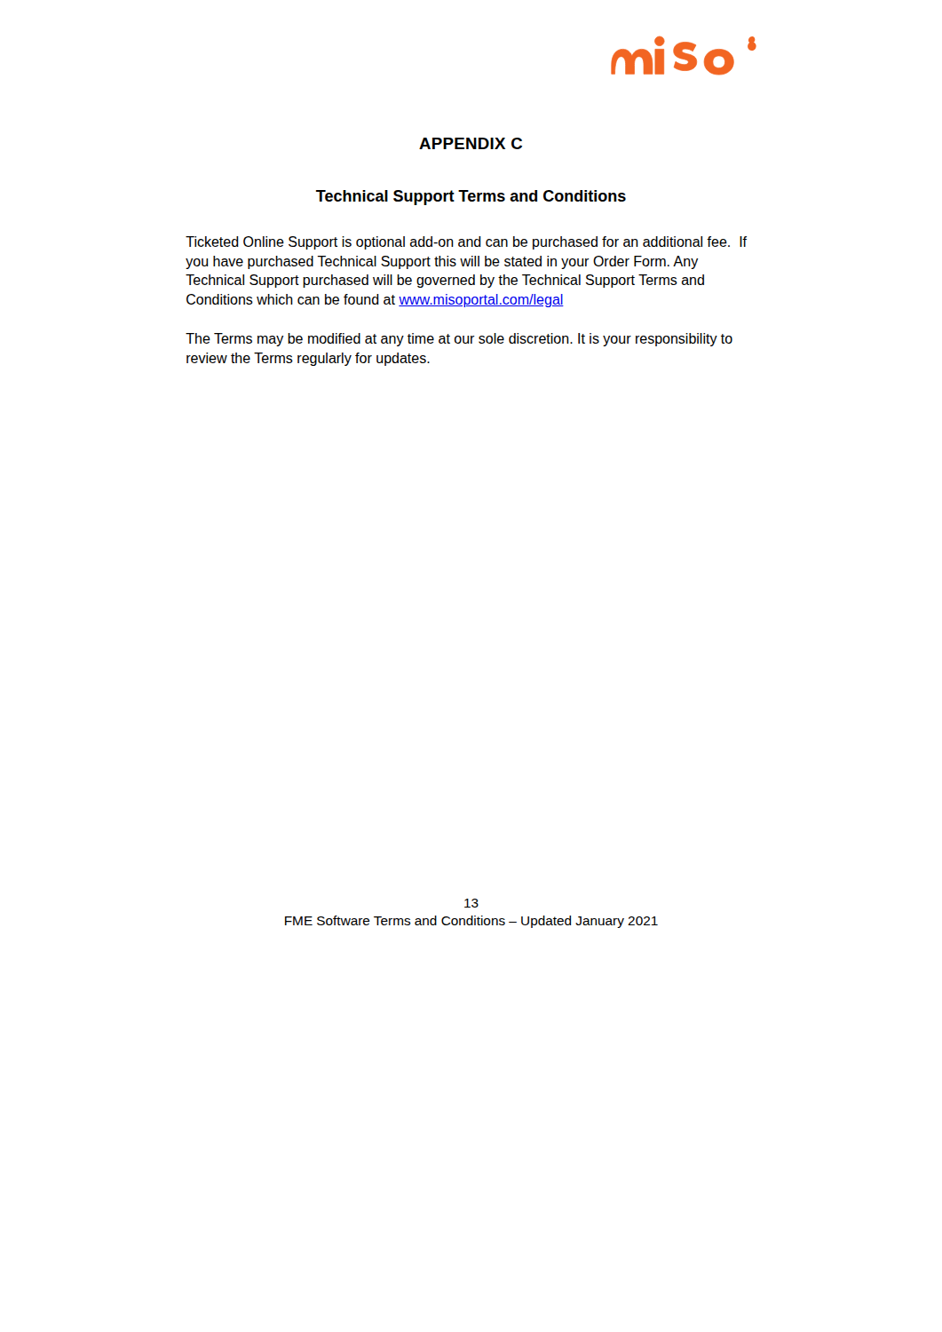APPENDIX C
Technical Support Terms and Conditions
Ticketed Online Support is optional add-on and can be purchased for an additional fee. If you have purchased Technical Support this will be stated in your Order Form. Any Technical Support purchased will be governed by the Technical Support Terms and Conditions which can be found at www.misoportal.com/legal
The Terms may be modified at any time at our sole discretion. It is your responsibility to review the Terms regularly for updates.
13 FME Software Terms and Conditions – Updated January 2021